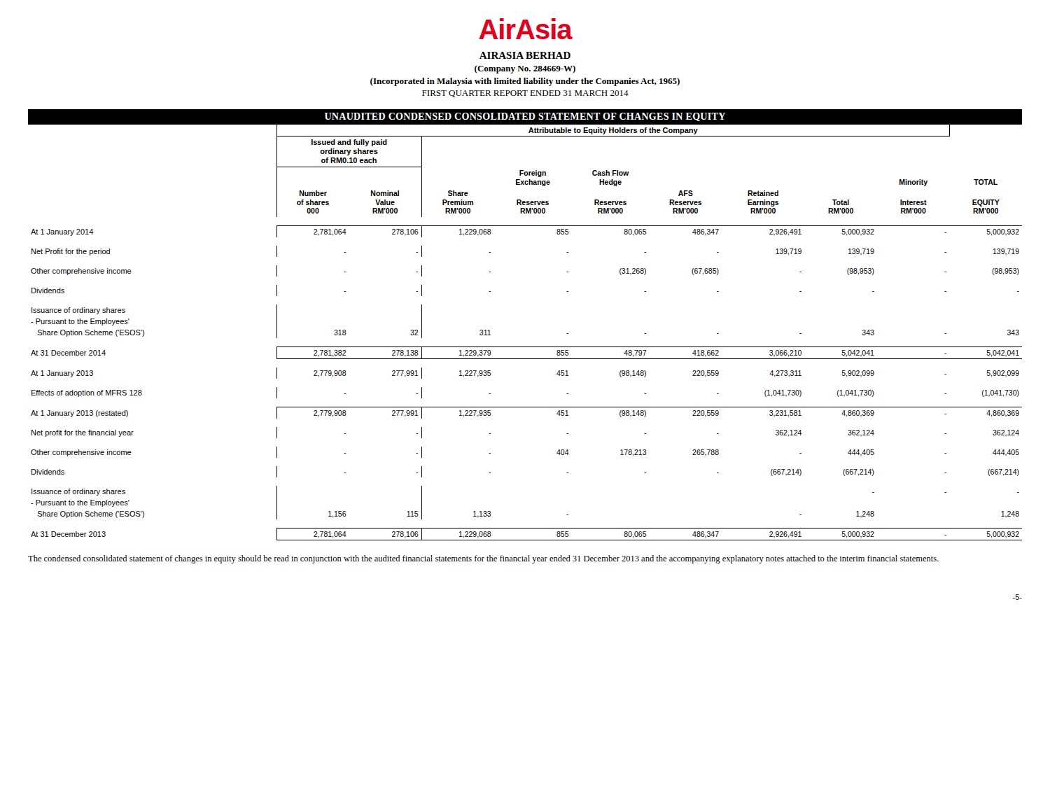AirAsia
AIRASIA BERHAD
(Company No. 284669-W)
(Incorporated in Malaysia with limited liability under the Companies Act, 1965)
FIRST QUARTER REPORT ENDED 31 MARCH 2014
UNAUDITED CONDENSED CONSOLIDATED STATEMENT OF CHANGES IN EQUITY
| | Attributable to Equity Holders of the Company | |
| | Issued and fully paid ordinary shares of RM0.10 each | | |
| | | | | Foreign Exchange | Cash Flow Hedge | | | | Minority | TOTAL |
| | Number of shares 000 | Nominal Value RM'000 | Share Premium RM'000 | Reserves RM'000 | Reserves RM'000 | AFS Reserves RM'000 | Retained Earnings RM'000 | Total RM'000 | Interest RM'000 | EQUITY RM'000 |
| At 1 January 2014 | 2,781,064 | 278,106 | 1,229,068 | 855 | 80,065 | 486,347 | 2,926,491 | 5,000,932 | - | 5,000,932 |
| Net Profit for the period | - | - | - | - | - | - | 139,719 | 139,719 | - | 139,719 |
| Other comprehensive income | - | - | - | - | (31,268) | (67,685) | - | (98,953) | - | (98,953) |
| Dividends | - | - | - | - | - | - | - | - | - | - |
| Issuance of ordinary shares | | | |
| - Pursuant to the Employees' | | | |
| Share Option Scheme ('ESOS') | 318 | 32 | 311 | - | - | - | - | 343 | - | 343 |
| At 31 December 2014 | 2,781,382 | 278,138 | 1,229,379 | 855 | 48,797 | 418,662 | 3,066,210 | 5,042,041 | - | 5,042,041 |
| At 1 January 2013 | 2,779,908 | 277,991 | 1,227,935 | 451 | (98,148) | 220,559 | 4,273,311 | 5,902,099 | - | 5,902,099 |
| Effects of adoption of MFRS 128 | - | - | - | - | - | - | (1,041,730) | (1,041,730) | - | (1,041,730) |
| At 1 January 2013 (restated) | 2,779,908 | 277,991 | 1,227,935 | 451 | (98,148) | 220,559 | 3,231,581 | 4,860,369 | - | 4,860,369 |
| Net profit for the financial year | - | - | - | - | - | - | 362,124 | 362,124 | - | 362,124 |
| Other comprehensive income | - | - | - | 404 | 178,213 | 265,788 | - | 444,405 | - | 444,405 |
| Dividends | - | - | - | - | - | - | (667,214) | (667,214) | - | (667,214) |
| Issuance of ordinary shares | | | | - | - | - |
| - Pursuant to the Employees' | | | |
| Share Option Scheme ('ESOS') | 1,156 | 115 | 1,133 | - | | | - | 1,248 | | 1,248 |
| At 31 December 2013 | 2,781,064 | 278,106 | 1,229,068 | 855 | 80,065 | 486,347 | 2,926,491 | 5,000,932 | - | 5,000,932 |
The condensed consolidated statement of changes in equity should be read in conjunction with the audited financial statements for the financial year ended 31 December 2013 and the accompanying explanatory notes attached to the interim financial statements.
-5-